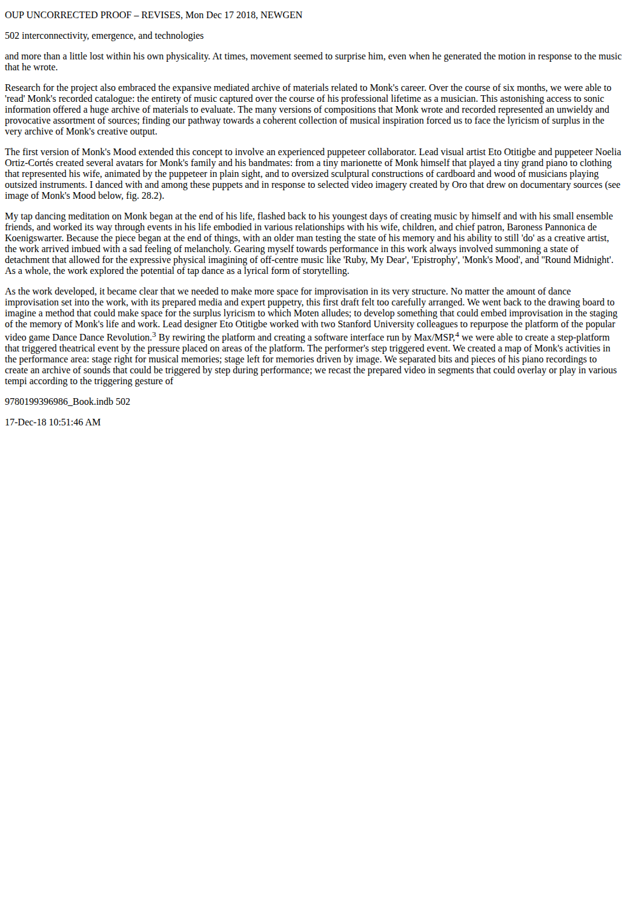OUP UNCORRECTED PROOF – REVISES, Mon Dec 17 2018, NEWGEN
502 interconnectivity, emergence, and technologies
and more than a little lost within his own physicality. At times, movement seemed to surprise him, even when he generated the motion in response to the music that he wrote.
Research for the project also embraced the expansive mediated archive of materials related to Monk's career. Over the course of six months, we were able to 'read' Monk's recorded catalogue: the entirety of music captured over the course of his professional lifetime as a musician. This astonishing access to sonic information offered a huge archive of materials to evaluate. The many versions of compositions that Monk wrote and recorded represented an unwieldy and provocative assortment of sources; finding our pathway towards a coherent collection of musical inspiration forced us to face the lyricism of surplus in the very archive of Monk's creative output.
The first version of Monk's Mood extended this concept to involve an experienced puppeteer collaborator. Lead visual artist Eto Otitigbe and puppeteer Noelia Ortiz-Cortés created several avatars for Monk's family and his bandmates: from a tiny marionette of Monk himself that played a tiny grand piano to clothing that represented his wife, animated by the puppeteer in plain sight, and to oversized sculptural constructions of cardboard and wood of musicians playing outsized instruments. I danced with and among these puppets and in response to selected video imagery created by Oro that drew on documentary sources (see image of Monk's Mood below, fig. 28.2).
My tap dancing meditation on Monk began at the end of his life, flashed back to his youngest days of creating music by himself and with his small ensemble friends, and worked its way through events in his life embodied in various relationships with his wife, children, and chief patron, Baroness Pannonica de Koenigswarter. Because the piece began at the end of things, with an older man testing the state of his memory and his ability to still 'do' as a creative artist, the work arrived imbued with a sad feeling of melancholy. Gearing myself towards performance in this work always involved summoning a state of detachment that allowed for the expressive physical imagining of off-centre music like 'Ruby, My Dear', 'Epistrophy', 'Monk's Mood', and ''Round Midnight'. As a whole, the work explored the potential of tap dance as a lyrical form of storytelling.
As the work developed, it became clear that we needed to make more space for improvisation in its very structure. No matter the amount of dance improvisation set into the work, with its prepared media and expert puppetry, this first draft felt too carefully arranged. We went back to the drawing board to imagine a method that could make space for the surplus lyricism to which Moten alludes; to develop something that could embed improvisation in the staging of the memory of Monk's life and work. Lead designer Eto Otitigbe worked with two Stanford University colleagues to repurpose the platform of the popular video game Dance Dance Revolution.3 By rewiring the platform and creating a software interface run by Max/MSP,4 we were able to create a step-platform that triggered theatrical event by the pressure placed on areas of the platform. The performer's step triggered event. We created a map of Monk's activities in the performance area: stage right for musical memories; stage left for memories driven by image. We separated bits and pieces of his piano recordings to create an archive of sounds that could be triggered by step during performance; we recast the prepared video in segments that could overlay or play in various tempi according to the triggering gesture of
9780199396986_Book.indb 502
17-Dec-18 10:51:46 AM